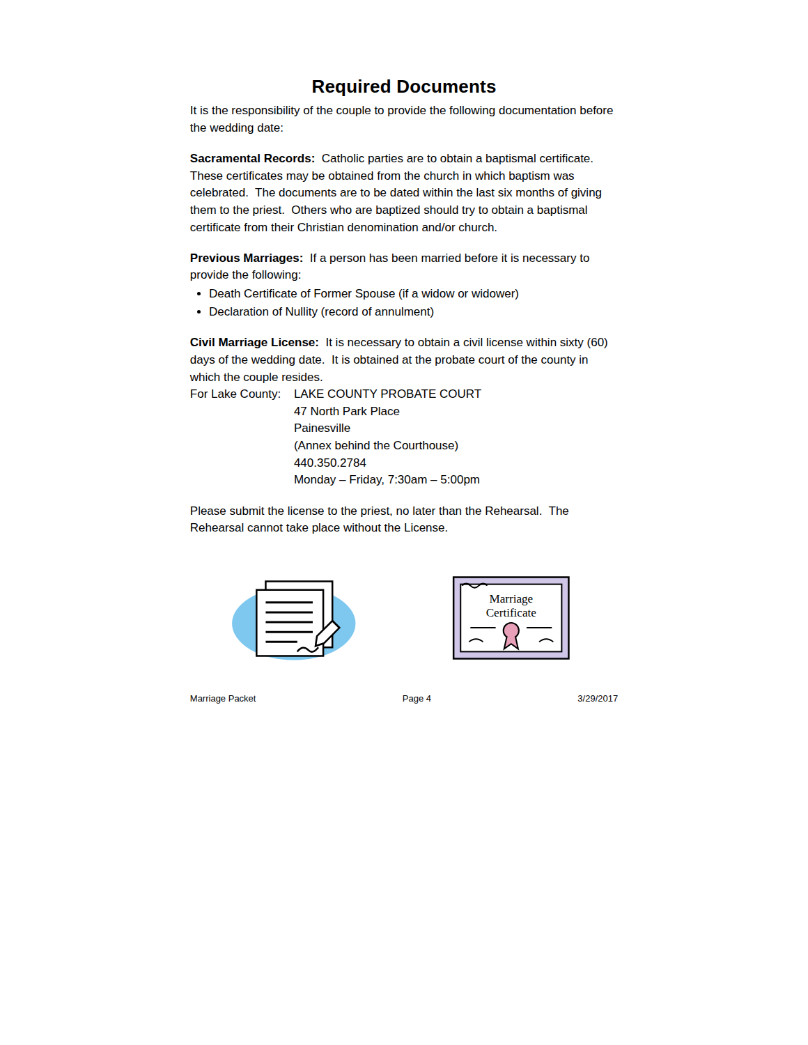Required Documents
It is the responsibility of the couple to provide the following documentation before the wedding date:
Sacramental Records: Catholic parties are to obtain a baptismal certificate. These certificates may be obtained from the church in which baptism was celebrated. The documents are to be dated within the last six months of giving them to the priest. Others who are baptized should try to obtain a baptismal certificate from their Christian denomination and/or church.
Previous Marriages: If a person has been married before it is necessary to provide the following:
Death Certificate of Former Spouse (if a widow or widower)
Declaration of Nullity (record of annulment)
Civil Marriage License: It is necessary to obtain a civil license within sixty (60) days of the wedding date. It is obtained at the probate court of the county in which the couple resides.
| For Lake County: | LAKE COUNTY PROBATE COURT |
| | 47 North Park Place |
| | Painesville |
| | (Annex behind the Courthouse) |
| | 440.350.2784 |
| | Monday – Friday, 7:30am – 5:00pm |
Please submit the license to the priest, no later than the Rehearsal. The Rehearsal cannot take place without the License.
Marriage Certificate
Marriage Packet Page 4 3/29/2017